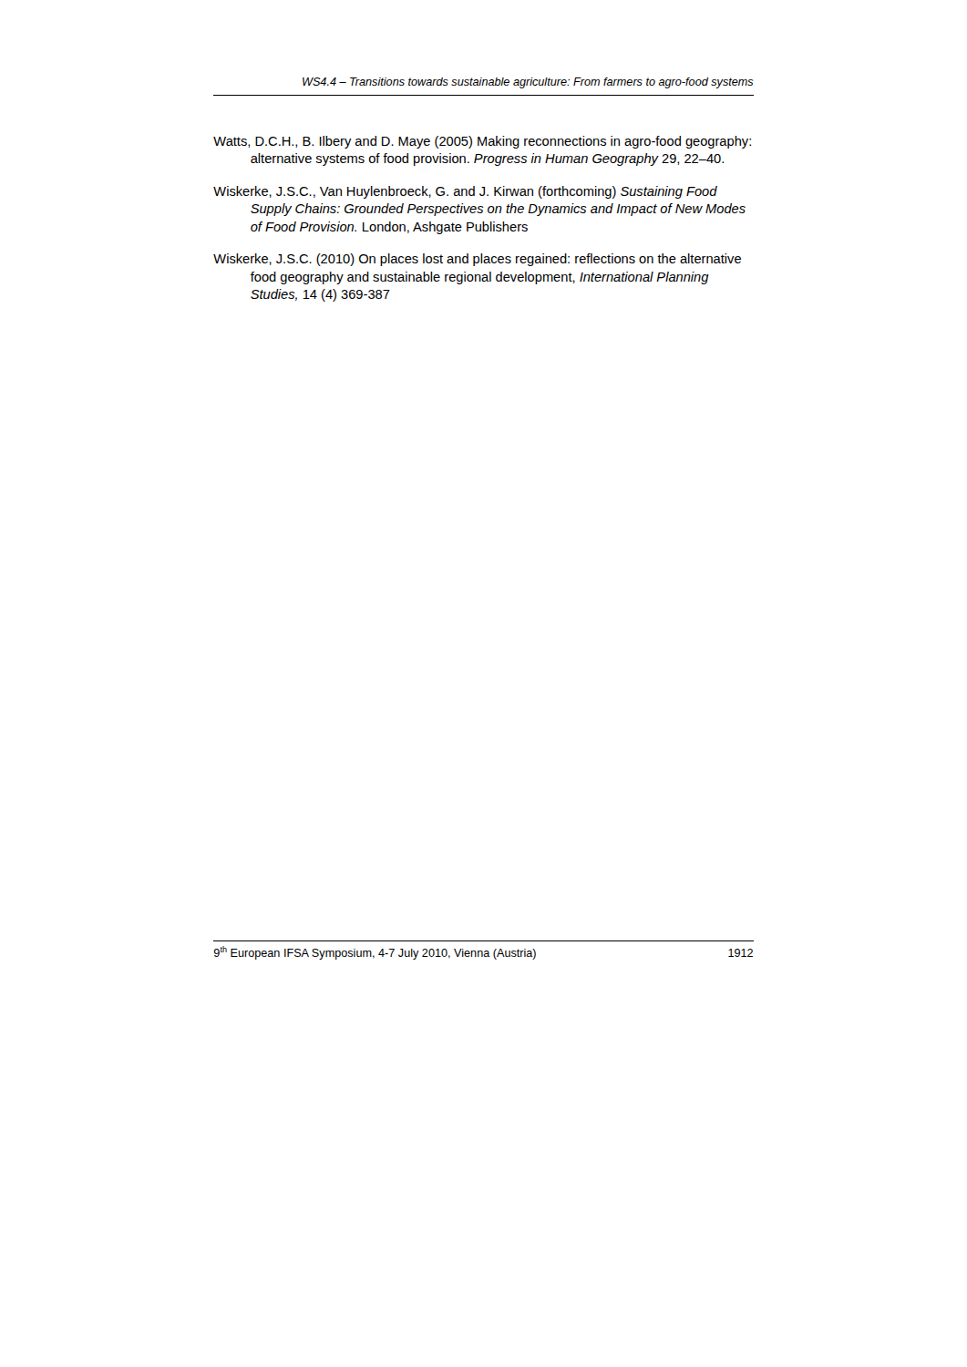WS4.4 – Transitions towards sustainable agriculture: From farmers to agro-food systems
Watts, D.C.H., B. Ilbery and D. Maye (2005) Making reconnections in agro-food geography: alternative systems of food provision. Progress in Human Geography 29, 22–40.
Wiskerke, J.S.C., Van Huylenbroeck, G. and J. Kirwan (forthcoming) Sustaining Food Supply Chains: Grounded Perspectives on the Dynamics and Impact of New Modes of Food Provision. London, Ashgate Publishers
Wiskerke, J.S.C. (2010) On places lost and places regained: reflections on the alternative food geography and sustainable regional development, International Planning Studies, 14 (4) 369-387
9th European IFSA Symposium, 4-7 July 2010, Vienna (Austria) 1912